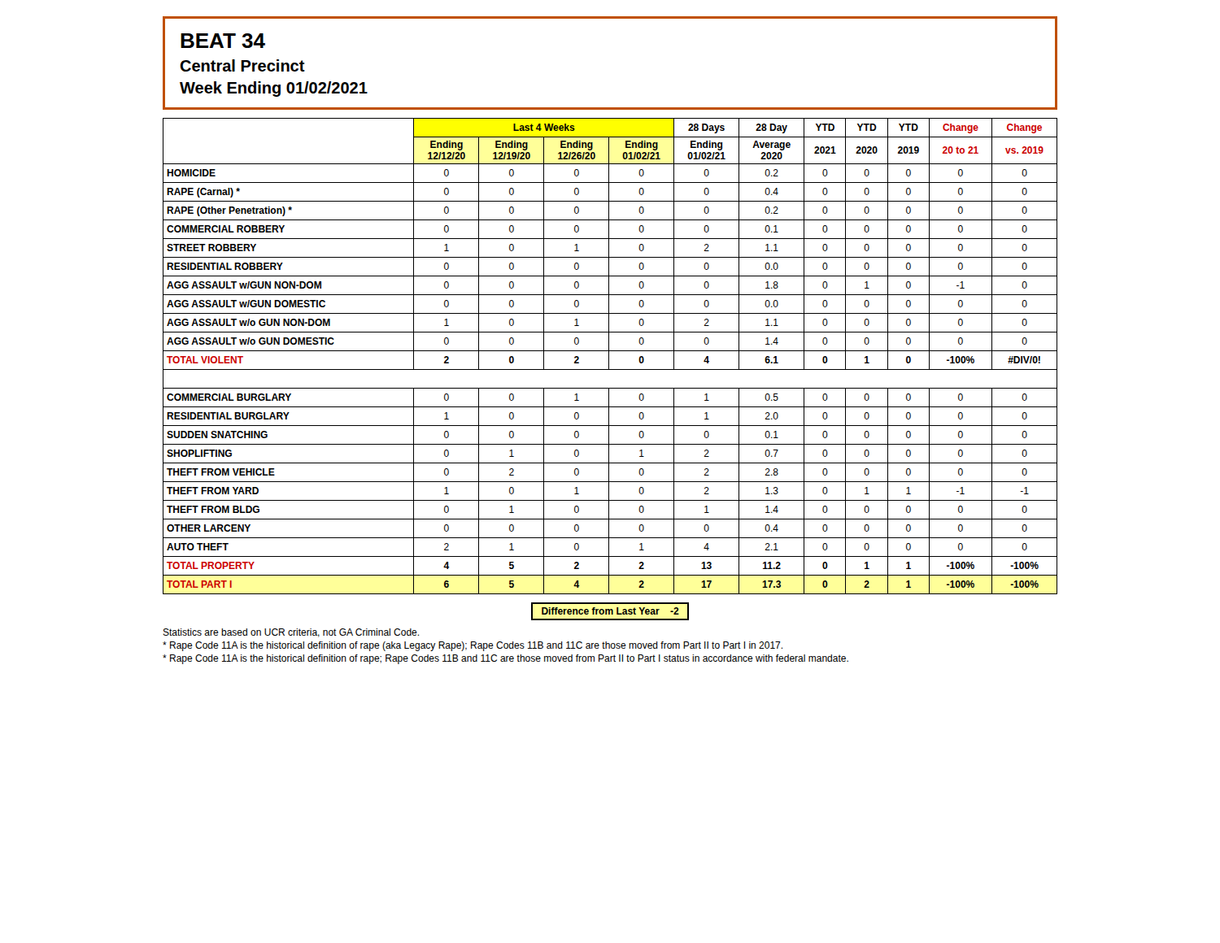BEAT 34
Central Precinct
Week Ending 01/02/2021
| | Last 4 Weeks | 28 Days | 28 Day | YTD | YTD | YTD | Change | Change |
| --- | --- | --- | --- | --- | --- | --- | --- | --- |
| Ending 12/12/20 | Ending 12/19/20 | Ending 12/26/20 | Ending 01/02/21 | Ending 01/02/21 | Average 2020 | 2021 | 2020 | 2019 | 20 to 21 | vs. 2019 |
| HOMICIDE | 0 | 0 | 0 | 0 | 0 | 0.2 | 0 | 0 | 0 | 0 | 0 |
| RAPE (Carnal) * | 0 | 0 | 0 | 0 | 0 | 0.4 | 0 | 0 | 0 | 0 | 0 |
| RAPE (Other Penetration) * | 0 | 0 | 0 | 0 | 0 | 0.2 | 0 | 0 | 0 | 0 | 0 |
| COMMERCIAL ROBBERY | 0 | 0 | 0 | 0 | 0 | 0.1 | 0 | 0 | 0 | 0 | 0 |
| STREET ROBBERY | 1 | 0 | 1 | 0 | 2 | 1.1 | 0 | 0 | 0 | 0 | 0 |
| RESIDENTIAL ROBBERY | 0 | 0 | 0 | 0 | 0 | 0.0 | 0 | 0 | 0 | 0 | 0 |
| AGG ASSAULT w/GUN NON-DOM | 0 | 0 | 0 | 0 | 0 | 1.8 | 0 | 1 | 0 | -1 | 0 |
| AGG ASSAULT w/GUN DOMESTIC | 0 | 0 | 0 | 0 | 0 | 0.0 | 0 | 0 | 0 | 0 | 0 |
| AGG ASSAULT w/o GUN NON-DOM | 1 | 0 | 1 | 0 | 2 | 1.1 | 0 | 0 | 0 | 0 | 0 |
| AGG ASSAULT w/o GUN DOMESTIC | 0 | 0 | 0 | 0 | 0 | 1.4 | 0 | 0 | 0 | 0 | 0 |
| TOTAL VIOLENT | 2 | 0 | 2 | 0 | 4 | 6.1 | 0 | 1 | 0 | -100% | #DIV/0! |
| COMMERCIAL BURGLARY | 0 | 0 | 1 | 0 | 1 | 0.5 | 0 | 0 | 0 | 0 | 0 |
| RESIDENTIAL BURGLARY | 1 | 0 | 0 | 0 | 1 | 2.0 | 0 | 0 | 0 | 0 | 0 |
| SUDDEN SNATCHING | 0 | 0 | 0 | 0 | 0 | 0.1 | 0 | 0 | 0 | 0 | 0 |
| SHOPLIFTING | 0 | 1 | 0 | 1 | 2 | 0.7 | 0 | 0 | 0 | 0 | 0 |
| THEFT FROM VEHICLE | 0 | 2 | 0 | 0 | 2 | 2.8 | 0 | 0 | 0 | 0 | 0 |
| THEFT FROM YARD | 1 | 0 | 1 | 0 | 2 | 1.3 | 0 | 1 | 1 | -1 | -1 |
| THEFT FROM BLDG | 0 | 1 | 0 | 0 | 1 | 1.4 | 0 | 0 | 0 | 0 | 0 |
| OTHER LARCENY | 0 | 0 | 0 | 0 | 0 | 0.4 | 0 | 0 | 0 | 0 | 0 |
| AUTO THEFT | 2 | 1 | 0 | 1 | 4 | 2.1 | 0 | 0 | 0 | 0 | 0 |
| TOTAL PROPERTY | 4 | 5 | 2 | 2 | 13 | 11.2 | 0 | 1 | 1 | -100% | -100% |
| TOTAL PART I | 6 | 5 | 4 | 2 | 17 | 17.3 | 0 | 2 | 1 | -100% | -100% |
Difference from Last Year -2
Statistics are based on UCR criteria, not GA Criminal Code.
* Rape Code 11A is the historical definition of rape (aka Legacy Rape); Rape Codes 11B and 11C are those moved from Part II to Part I in 2017.
* Rape Code 11A is the historical definition of rape; Rape Codes 11B and 11C are those moved from Part II to Part I status in accordance with federal mandate.